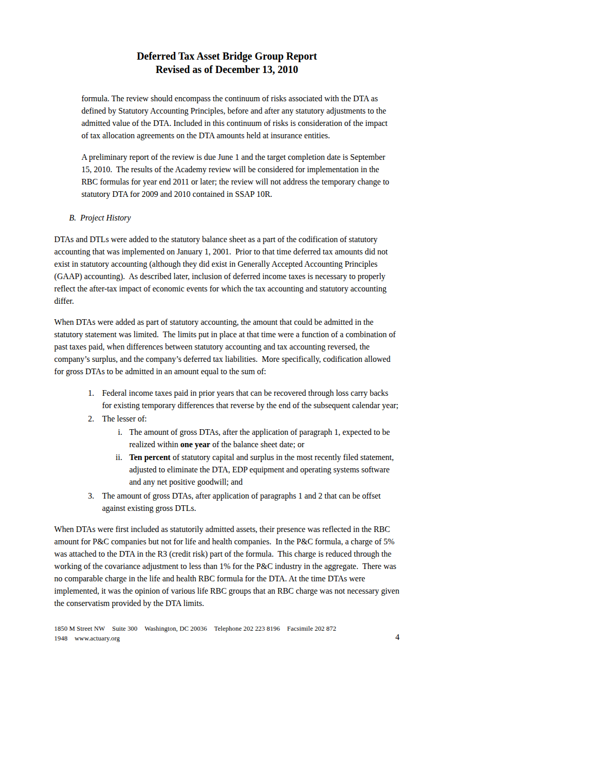Deferred Tax Asset Bridge Group Report
Revised as of December 13, 2010
formula. The review should encompass the continuum of risks associated with the DTA as defined by Statutory Accounting Principles, before and after any statutory adjustments to the admitted value of the DTA. Included in this continuum of risks is consideration of the impact of tax allocation agreements on the DTA amounts held at insurance entities.
A preliminary report of the review is due June 1 and the target completion date is September 15, 2010. The results of the Academy review will be considered for implementation in the RBC formulas for year end 2011 or later; the review will not address the temporary change to statutory DTA for 2009 and 2010 contained in SSAP 10R.
B. Project History
DTAs and DTLs were added to the statutory balance sheet as a part of the codification of statutory accounting that was implemented on January 1, 2001. Prior to that time deferred tax amounts did not exist in statutory accounting (although they did exist in Generally Accepted Accounting Principles (GAAP) accounting). As described later, inclusion of deferred income taxes is necessary to properly reflect the after-tax impact of economic events for which the tax accounting and statutory accounting differ.
When DTAs were added as part of statutory accounting, the amount that could be admitted in the statutory statement was limited. The limits put in place at that time were a function of a combination of past taxes paid, when differences between statutory accounting and tax accounting reversed, the company’s surplus, and the company’s deferred tax liabilities. More specifically, codification allowed for gross DTAs to be admitted in an amount equal to the sum of:
Federal income taxes paid in prior years that can be recovered through loss carry backs for existing temporary differences that reverse by the end of the subsequent calendar year;
The lesser of:
The amount of gross DTAs, after the application of paragraph 1, expected to be realized within one year of the balance sheet date; or
Ten percent of statutory capital and surplus in the most recently filed statement, adjusted to eliminate the DTA, EDP equipment and operating systems software and any net positive goodwill; and
The amount of gross DTAs, after application of paragraphs 1 and 2 that can be offset against existing gross DTLs.
When DTAs were first included as statutorily admitted assets, their presence was reflected in the RBC amount for P&C companies but not for life and health companies. In the P&C formula, a charge of 5% was attached to the DTA in the R3 (credit risk) part of the formula. This charge is reduced through the working of the covariance adjustment to less than 1% for the P&C industry in the aggregate. There was no comparable charge in the life and health RBC formula for the DTA. At the time DTAs were implemented, it was the opinion of various life RBC groups that an RBC charge was not necessary given the conservatism provided by the DTA limits.
1850 M Street NW Suite 300 Washington, DC 20036 Telephone 202 223 8196 Facsimile 202 872 1948 www.actuary.org
4